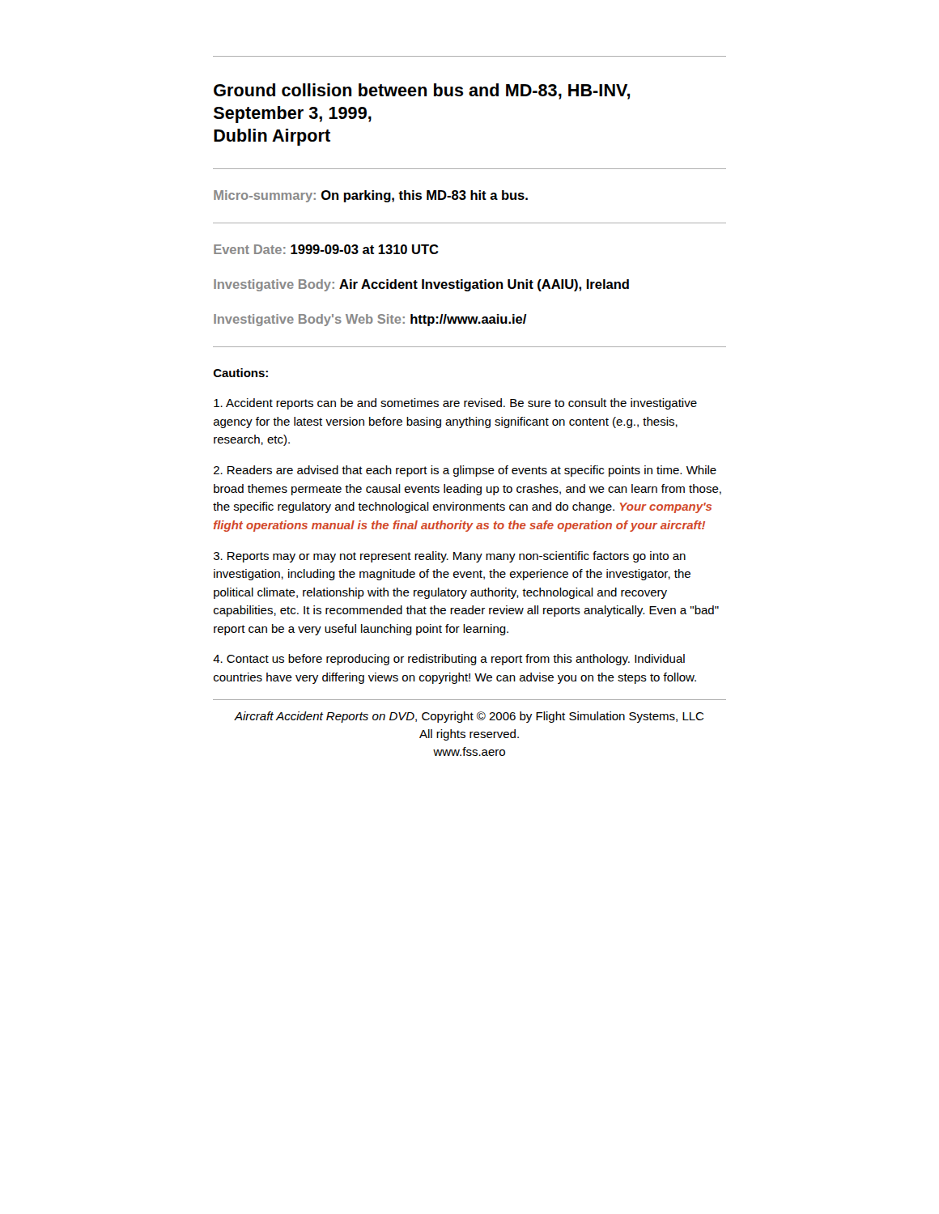Ground collision between bus and MD-83, HB-INV, September 3, 1999,
Dublin Airport
Micro-summary: On parking, this MD-83 hit a bus.
Event Date: 1999-09-03 at 1310 UTC
Investigative Body: Air Accident Investigation Unit (AAIU), Ireland
Investigative Body's Web Site: http://www.aaiu.ie/
Cautions:
1. Accident reports can be and sometimes are revised. Be sure to consult the investigative agency for the latest version before basing anything significant on content (e.g., thesis, research, etc).
2. Readers are advised that each report is a glimpse of events at specific points in time. While broad themes permeate the causal events leading up to crashes, and we can learn from those, the specific regulatory and technological environments can and do change. Your company's flight operations manual is the final authority as to the safe operation of your aircraft!
3. Reports may or may not represent reality. Many many non-scientific factors go into an investigation, including the magnitude of the event, the experience of the investigator, the political climate, relationship with the regulatory authority, technological and recovery capabilities, etc. It is recommended that the reader review all reports analytically. Even a "bad" report can be a very useful launching point for learning.
4. Contact us before reproducing or redistributing a report from this anthology. Individual countries have very differing views on copyright! We can advise you on the steps to follow.
Aircraft Accident Reports on DVD, Copyright © 2006 by Flight Simulation Systems, LLC
All rights reserved.
www.fss.aero